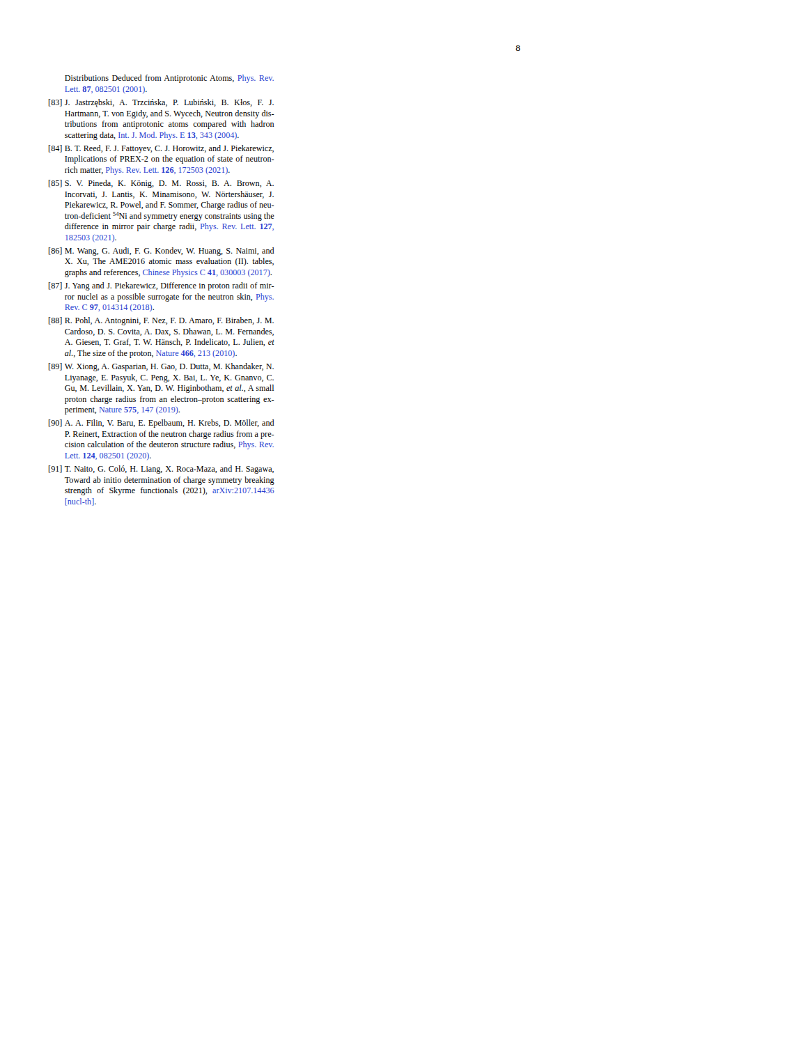8
Distributions Deduced from Antiprotonic Atoms, Phys. Rev. Lett. 87, 082501 (2001).
[83] J. Jastrzębski, A. Trzcińska, P. Lubiński, B. Kłos, F. J. Hartmann, T. von Egidy, and S. Wycech, Neutron density distributions from antiprotonic atoms compared with hadron scattering data, Int. J. Mod. Phys. E 13, 343 (2004).
[84] B. T. Reed, F. J. Fattoyev, C. J. Horowitz, and J. Piekarewicz, Implications of PREX-2 on the equation of state of neutron-rich matter, Phys. Rev. Lett. 126, 172503 (2021).
[85] S. V. Pineda, K. König, D. M. Rossi, B. A. Brown, A. Incorvati, J. Lantis, K. Minamisono, W. Nörtershäuser, J. Piekarewicz, R. Powel, and F. Sommer, Charge radius of neutron-deficient 54Ni and symmetry energy constraints using the difference in mirror pair charge radii, Phys. Rev. Lett. 127, 182503 (2021).
[86] M. Wang, G. Audi, F. G. Kondev, W. Huang, S. Naimi, and X. Xu, The AME2016 atomic mass evaluation (II). tables, graphs and references, Chinese Physics C 41, 030003 (2017).
[87] J. Yang and J. Piekarewicz, Difference in proton radii of mirror nuclei as a possible surrogate for the neutron skin, Phys. Rev. C 97, 014314 (2018).
[88] R. Pohl, A. Antognini, F. Nez, F. D. Amaro, F. Biraben, J. M. Cardoso, D. S. Covita, A. Dax, S. Dhawan, L. M. Fernandes, A. Giesen, T. Graf, T. W. Hänsch, P. Indelicato, L. Julien, et al., The size of the proton, Nature 466, 213 (2010).
[89] W. Xiong, A. Gasparian, H. Gao, D. Dutta, M. Khandaker, N. Liyanage, E. Pasyuk, C. Peng, X. Bai, L. Ye, K. Gnanvo, C. Gu, M. Levillain, X. Yan, D. W. Higinbotham, et al., A small proton charge radius from an electron–proton scattering experiment, Nature 575, 147 (2019).
[90] A. A. Filin, V. Baru, E. Epelbaum, H. Krebs, D. Möller, and P. Reinert, Extraction of the neutron charge radius from a precision calculation of the deuteron structure radius, Phys. Rev. Lett. 124, 082501 (2020).
[91] T. Naito, G. Coló, H. Liang, X. Roca-Maza, and H. Sagawa, Toward ab initio determination of charge symmetry breaking strength of Skyrme functionals (2021), arXiv:2107.14436 [nucl-th].